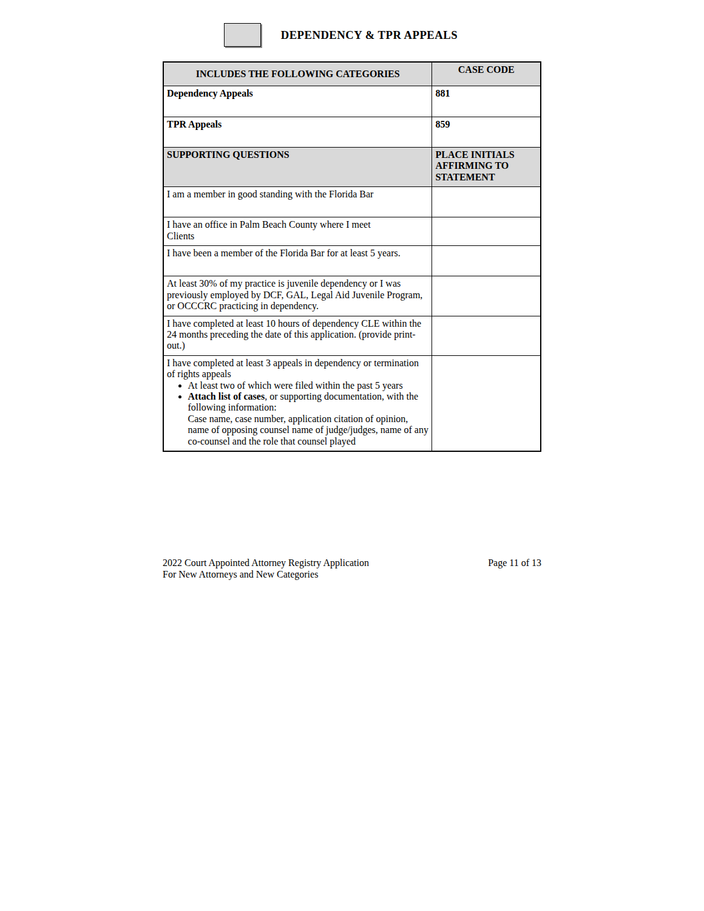DEPENDENCY & TPR APPEALS
| INCLUDES THE FOLLOWING CATEGORIES | CASE CODE |
| Dependency Appeals | 881 |
| TPR Appeals | 859 |
| SUPPORTING QUESTIONS | PLACE INITIALS AFFIRMING TO STATEMENT |
| I am a member in good standing with the Florida Bar | |
| I have an office in Palm Beach County where I meet Clients | |
| I have been a member of the Florida Bar for at least 5 years. | |
| At least 30% of my practice is juvenile dependency or I was previously employed by DCF, GAL, Legal Aid Juvenile Program, or OCCCRC practicing in dependency. | |
| I have completed at least 10 hours of dependency CLE within the 24 months preceding the date of this application. (provide print-out.) | |
| I have completed at least 3 appeals in dependency or termination of rights appeals At least two of which were filed within the past 5 years Attach list of cases , or supporting documentation, with the following information: Case name, case number, application citation of opinion, name of opposing counsel name of judge/judges, name of any co-counsel and the role that counsel played | |
2022 Court Appointed Attorney Registry Application
For New Attorneys and New Categories
Page 11 of 13